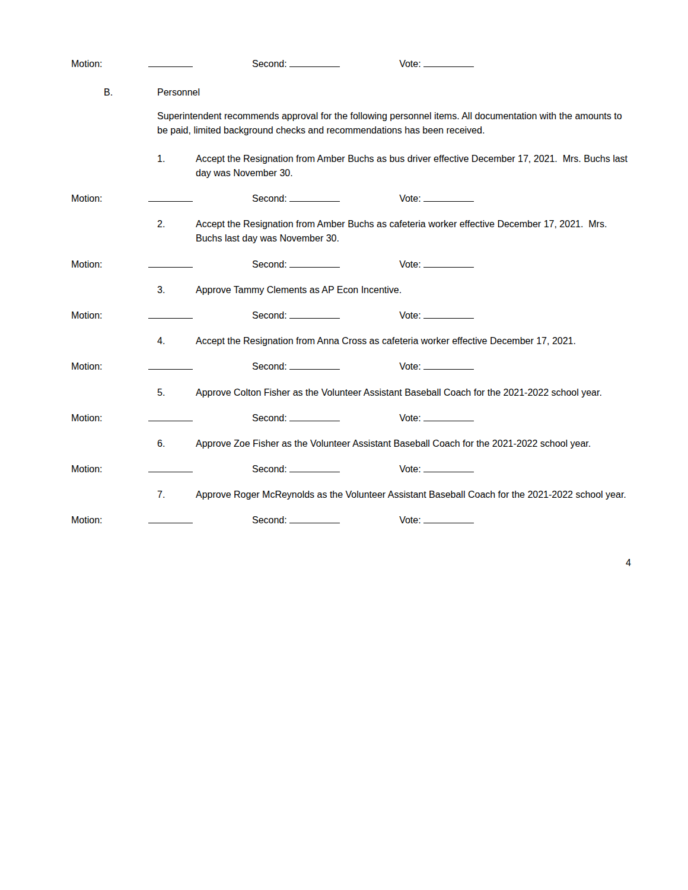Motion: Second: Vote:
B.
Personnel
Superintendent recommends approval for the following personnel items. All documentation with the amounts to be paid, limited background checks and recommendations has been received.
1.
Accept the Resignation from Amber Buchs as bus driver effective December 17, 2021. Mrs. Buchs last day was November 30.
Motion: Second: Vote:
2.
Accept the Resignation from Amber Buchs as cafeteria worker effective December 17, 2021. Mrs. Buchs last day was November 30.
Motion: Second: Vote:
3.
Approve Tammy Clements as AP Econ Incentive.
Motion: Second: Vote:
4.
Accept the Resignation from Anna Cross as cafeteria worker effective December 17, 2021.
Motion: Second: Vote:
5.
Approve Colton Fisher as the Volunteer Assistant Baseball Coach for the 2021-2022 school year.
Motion: Second: Vote:
6.
Approve Zoe Fisher as the Volunteer Assistant Baseball Coach for the 2021-2022 school year.
Motion: Second: Vote:
7.
Approve Roger McReynolds as the Volunteer Assistant Baseball Coach for the 2021-2022 school year.
Motion: Second: Vote:
4